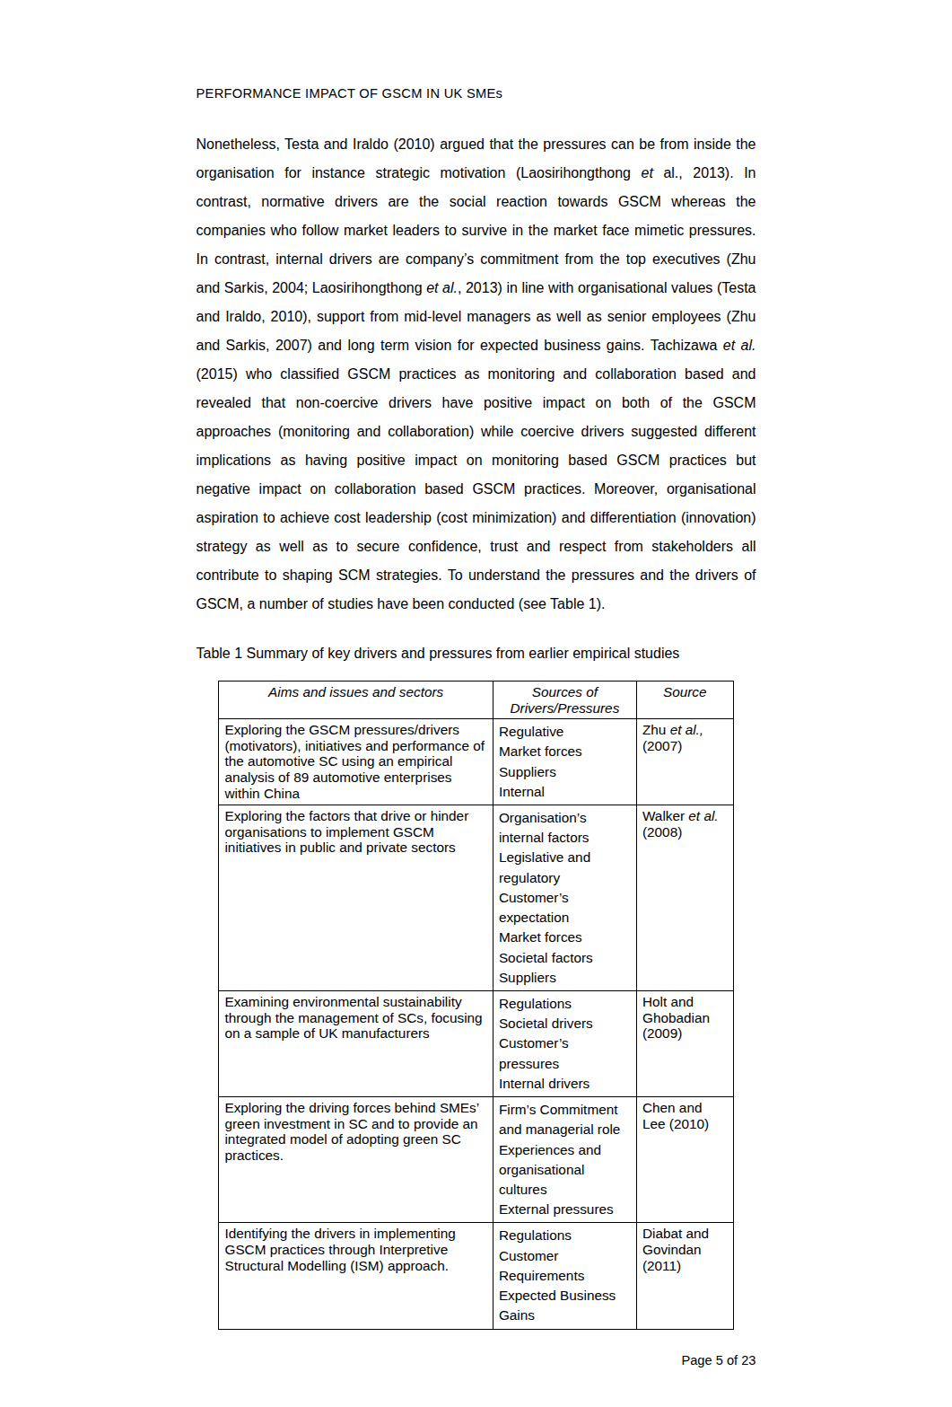PERFORMANCE IMPACT OF GSCM IN UK SMEs
Nonetheless, Testa and Iraldo (2010) argued that the pressures can be from inside the organisation for instance strategic motivation (Laosirihongthong et al., 2013). In contrast, normative drivers are the social reaction towards GSCM whereas the companies who follow market leaders to survive in the market face mimetic pressures. In contrast, internal drivers are company’s commitment from the top executives (Zhu and Sarkis, 2004; Laosirihongthong et al., 2013) in line with organisational values (Testa and Iraldo, 2010), support from mid-level managers as well as senior employees (Zhu and Sarkis, 2007) and long term vision for expected business gains. Tachizawa et al. (2015) who classified GSCM practices as monitoring and collaboration based and revealed that non-coercive drivers have positive impact on both of the GSCM approaches (monitoring and collaboration) while coercive drivers suggested different implications as having positive impact on monitoring based GSCM practices but negative impact on collaboration based GSCM practices. Moreover, organisational aspiration to achieve cost leadership (cost minimization) and differentiation (innovation) strategy as well as to secure confidence, trust and respect from stakeholders all contribute to shaping SCM strategies. To understand the pressures and the drivers of GSCM, a number of studies have been conducted (see Table 1).
Table 1 Summary of key drivers and pressures from earlier empirical studies
| Aims and issues and sectors | Sources of Drivers/Pressures | Source |
| --- | --- | --- |
| Exploring the GSCM pressures/drivers (motivators), initiatives and performance of the automotive SC using an empirical analysis of 89 automotive enterprises within China | Regulative Market forces Suppliers Internal | Zhu et al., (2007) |
| Exploring the factors that drive or hinder organisations to implement GSCM initiatives in public and private sectors | Organisation’s internal factors Legislative and regulatory Customer’s expectation Market forces Societal factors Suppliers | Walker et al. (2008) |
| Examining environmental sustainability through the management of SCs, focusing on a sample of UK manufacturers | Regulations Societal drivers Customer’s pressures Internal drivers | Holt and Ghobadian (2009) |
| Exploring the driving forces behind SMEs’ green investment in SC and to provide an integrated model of adopting green SC practices. | Firm’s Commitment and managerial role Experiences and organisational cultures External pressures | Chen and Lee (2010) |
| Identifying the drivers in implementing GSCM practices through Interpretive Structural Modelling (ISM) approach. | Regulations Customer Requirements Expected Business Gains | Diabat and Govindan (2011) |
Page 5 of 23